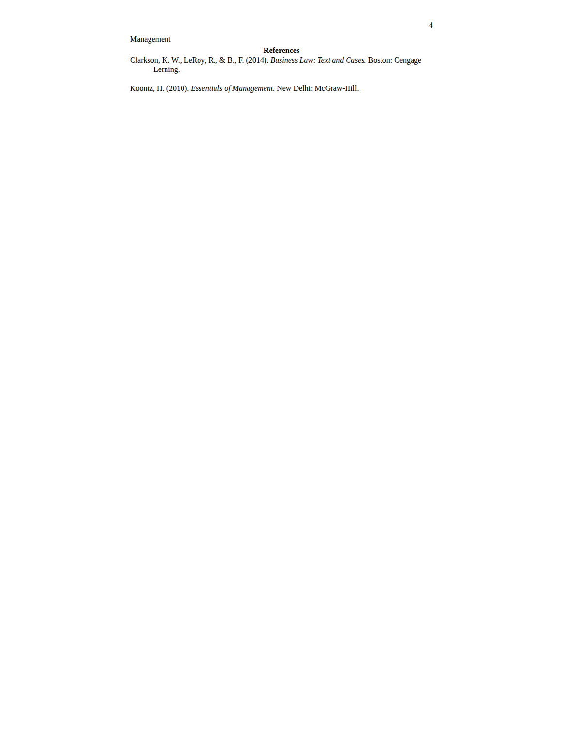4
Management
References
Clarkson, K. W., LeRoy, R., & B., F. (2014). Business Law: Text and Cases. Boston: Cengage Lerning.
Koontz, H. (2010). Essentials of Management. New Delhi: McGraw-Hill.